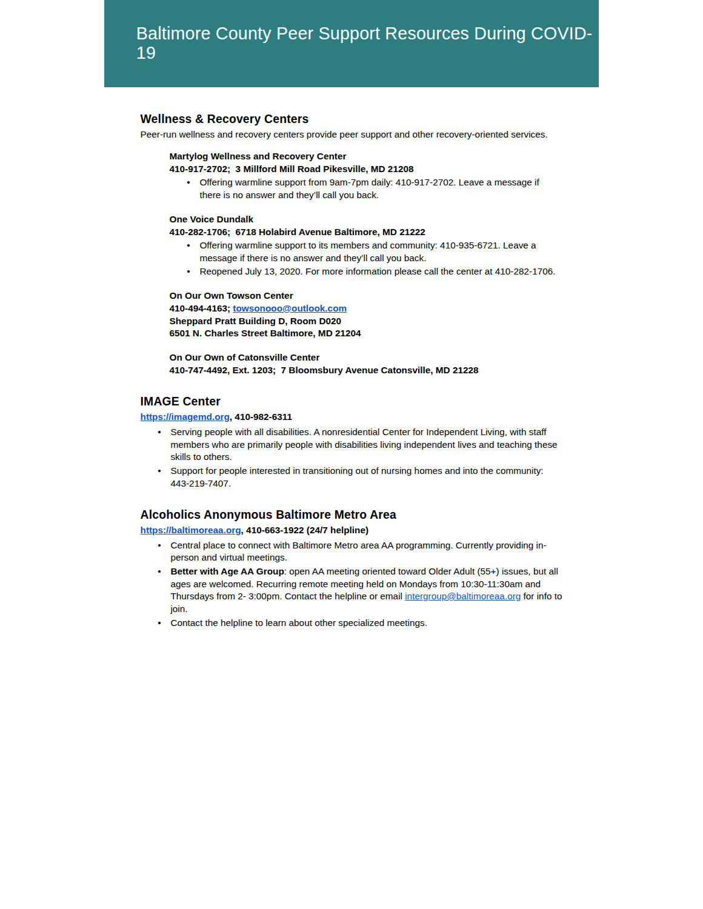Baltimore County Peer Support Resources During COVID-19
Wellness & Recovery Centers
Peer-run wellness and recovery centers provide peer support and other recovery-oriented services.
Martylog Wellness and Recovery Center
410-917-2702; 3 Millford Mill Road Pikesville, MD 21208
Offering warmline support from 9am-7pm daily: 410-917-2702. Leave a message if there is no answer and they’ll call you back.
One Voice Dundalk
410-282-1706; 6718 Holabird Avenue Baltimore, MD 21222
Offering warmline support to its members and community: 410-935-6721. Leave a message if there is no answer and they’ll call you back.
Reopened July 13, 2020. For more information please call the center at 410-282-1706.
On Our Own Towson Center
410-494-4163; towsonooo@outlook.com
Sheppard Pratt Building D, Room D020
6501 N. Charles Street Baltimore, MD 21204
On Our Own of Catonsville Center
410-747-4492, Ext. 1203; 7 Bloomsbury Avenue Catonsville, MD 21228
IMAGE Center
https://imagemd.org, 410-982-6311
Serving people with all disabilities. A nonresidential Center for Independent Living, with staff members who are primarily people with disabilities living independent lives and teaching these skills to others.
Support for people interested in transitioning out of nursing homes and into the community: 443-219-7407.
Alcoholics Anonymous Baltimore Metro Area
https://baltimoreaa.org, 410-663-1922 (24/7 helpline)
Central place to connect with Baltimore Metro area AA programming. Currently providing in-person and virtual meetings.
Better with Age AA Group: open AA meeting oriented toward Older Adult (55+) issues, but all ages are welcomed. Recurring remote meeting held on Mondays from 10:30-11:30am and Thursdays from 2- 3:00pm. Contact the helpline or email intergroup@baltimoreaa.org for info to join.
Contact the helpline to learn about other specialized meetings.